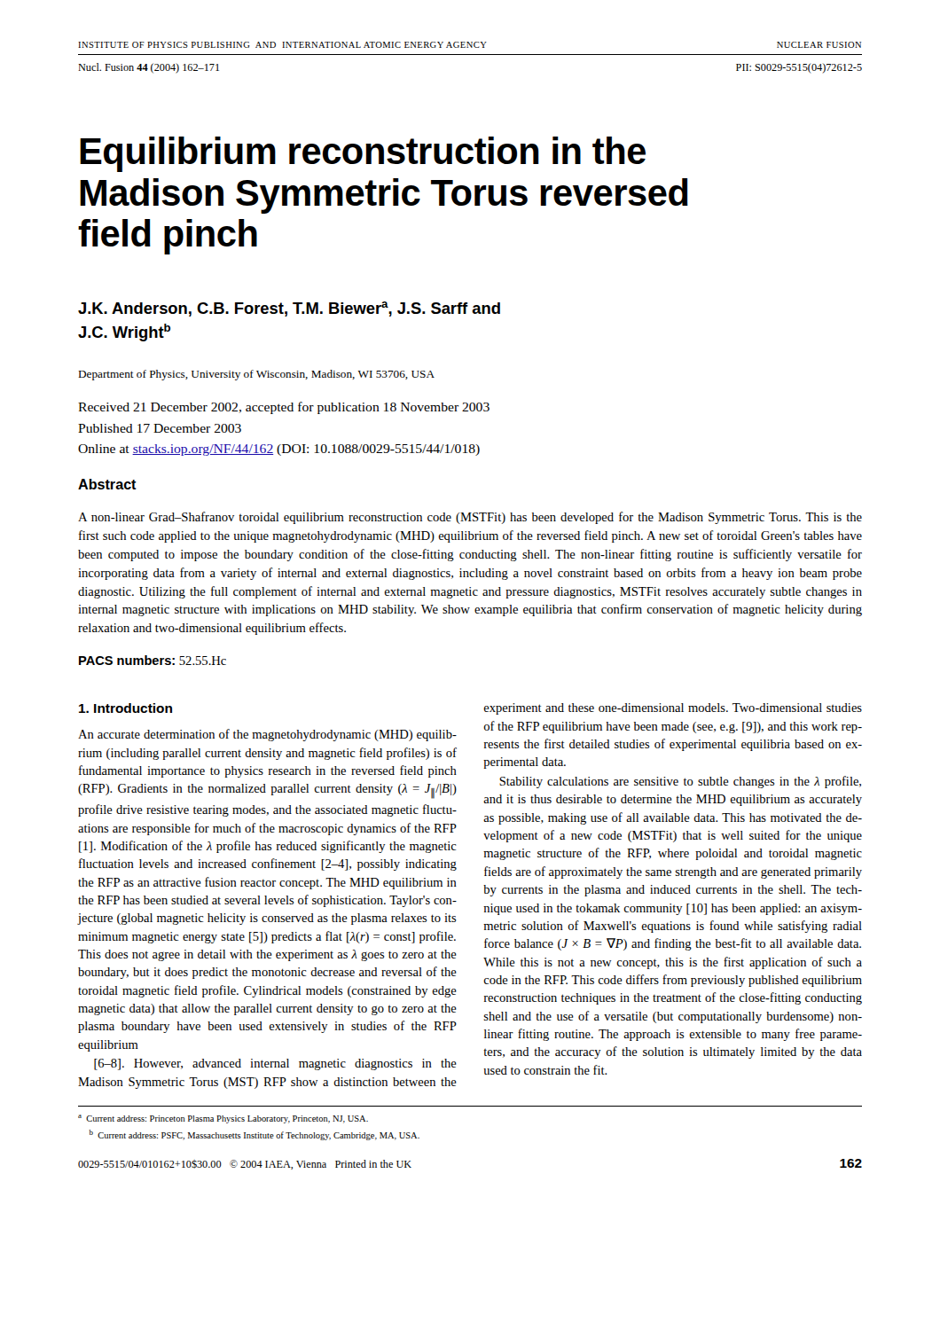Institute of Physics Publishing and International Atomic Energy Agency Nuclear Fusion
Nucl. Fusion 44 (2004) 162–171 PII: S0029-5515(04)72612-5
Equilibrium reconstruction in the
Madison Symmetric Torus reversed
field pinch
J.K. Anderson, C.B. Forest, T.M. Biewera, J.S. Sarff and
J.C. Wrightb
Department of Physics, University of Wisconsin, Madison, WI 53706, USA
Received 21 December 2002, accepted for publication 18 November 2003
Published 17 December 2003
Online at stacks.iop.org/NF/44/162 (DOI: 10.1088/0029-5515/44/1/018)
Abstract
A non-linear Grad–Shafranov toroidal equilibrium reconstruction code (MSTFit) has been developed for the Madison Symmetric Torus. This is the first such code applied to the unique magnetohydrodynamic (MHD) equilibrium of the reversed field pinch. A new set of toroidal Green's tables have been computed to impose the boundary condition of the close-fitting conducting shell. The non-linear fitting routine is sufficiently versatile for incorporating data from a variety of internal and external diagnostics, including a novel constraint based on orbits from a heavy ion beam probe diagnostic. Utilizing the full complement of internal and external magnetic and pressure diagnostics, MSTFit resolves accurately subtle changes in internal magnetic structure with implications on MHD stability. We show example equilibria that confirm conservation of magnetic helicity during relaxation and two-dimensional equilibrium effects.
PACS numbers: 52.55.Hc
1. Introduction
An accurate determination of the magnetohydrodynamic (MHD) equilibrium (including parallel current density and magnetic field profiles) is of fundamental importance to physics research in the reversed field pinch (RFP). Gradients in the normalized parallel current density (λ = J∥/|B|) profile drive resistive tearing modes, and the associated magnetic fluctuations are responsible for much of the macroscopic dynamics of the RFP [1]. Modification of the λ profile has reduced significantly the magnetic fluctuation levels and increased confinement [2–4], possibly indicating the RFP as an attractive fusion reactor concept. The MHD equilibrium in the RFP has been studied at several levels of sophistication. Taylor's conjecture (global magnetic helicity is conserved as the plasma relaxes to its minimum magnetic energy state [5]) predicts a flat [λ(r) = const] profile. This does not agree in detail with the experiment as λ goes to zero at the boundary, but it does predict the monotonic decrease and reversal of the toroidal magnetic field profile. Cylindrical models (constrained by edge magnetic data) that allow the parallel current density to go to zero at the plasma boundary have been used extensively in studies of the RFP equilibrium
[6–8]. However, advanced internal magnetic diagnostics in the Madison Symmetric Torus (MST) RFP show a distinction between the experiment and these one-dimensional models. Two-dimensional studies of the RFP equilibrium have been made (see, e.g. [9]), and this work represents the first detailed studies of experimental equilibria based on experimental data.
Stability calculations are sensitive to subtle changes in the λ profile, and it is thus desirable to determine the MHD equilibrium as accurately as possible, making use of all available data. This has motivated the development of a new code (MSTFit) that is well suited for the unique magnetic structure of the RFP, where poloidal and toroidal magnetic fields are of approximately the same strength and are generated primarily by currents in the plasma and induced currents in the shell. The technique used in the tokamak community [10] has been applied: an axisymmetric solution of Maxwell's equations is found while satisfying radial force balance (J × B = ∇P) and finding the best-fit to all available data. While this is not a new concept, this is the first application of such a code in the RFP. This code differs from previously published equilibrium reconstruction techniques in the treatment of the close-fitting conducting shell and the use of a versatile (but computationally burdensome) non-linear fitting routine. The approach is extensible to many free parameters, and the accuracy of the solution is ultimately limited by the data used to constrain the fit.
a Current address: Princeton Plasma Physics Laboratory, Princeton, NJ, USA.
b Current address: PSFC, Massachusetts Institute of Technology, Cambridge, MA, USA.
0029-5515/04/010162+10$30.00 © 2004 IAEA, Vienna Printed in the UK 162